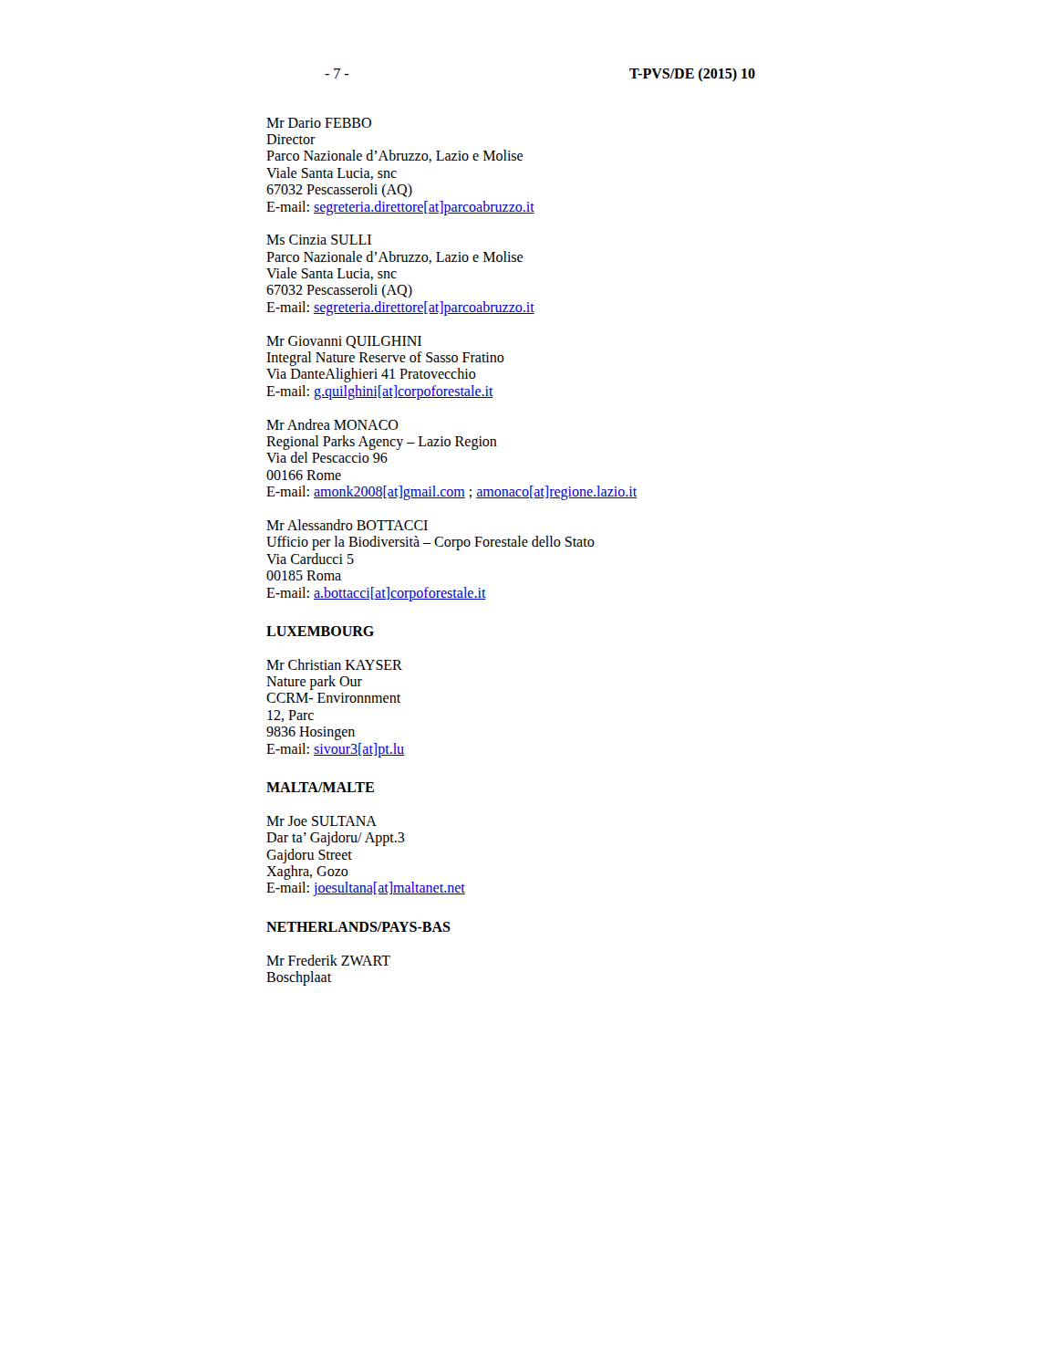- 7 - T-PVS/DE (2015) 10
Mr Dario FEBBO
Director
Parco Nazionale d’Abruzzo, Lazio e Molise
Viale Santa Lucia, snc
67032 Pescasseroli (AQ)
E-mail: segreteria.direttore[at]parcoabruzzo.it
Ms Cinzia SULLI
Parco Nazionale d’Abruzzo, Lazio e Molise
Viale Santa Lucia, snc
67032 Pescasseroli (AQ)
E-mail: segreteria.direttore[at]parcoabruzzo.it
Mr Giovanni QUILGHINI
Integral Nature Reserve of Sasso Fratino
Via DanteAlighieri 41 Pratovecchio
E-mail: g.quilghini[at]corpoforestale.it
Mr Andrea MONACO
Regional Parks Agency – Lazio Region
Via del Pescaccio 96
00166 Rome
E-mail: amonk2008[at]gmail.com ; amonaco[at]regione.lazio.it
Mr Alessandro BOTTACCI
Ufficio per la Biodiversità – Corpo Forestale dello Stato
Via Carducci 5
00185 Roma
E-mail: a.bottacci[at]corpoforestale.it
LUXEMBOURG
Mr Christian KAYSER
Nature park Our
CCRM- Environnment
12, Parc
9836 Hosingen
E-mail: sivour3[at]pt.lu
MALTA/MALTE
Mr Joe SULTANA
Dar ta’ Gajdoru/ Appt.3
Gajdoru Street
Xaghra, Gozo
E-mail: joesultana[at]maltanet.net
NETHERLANDS/PAYS-BAS
Mr Frederik ZWART
Boschplaat